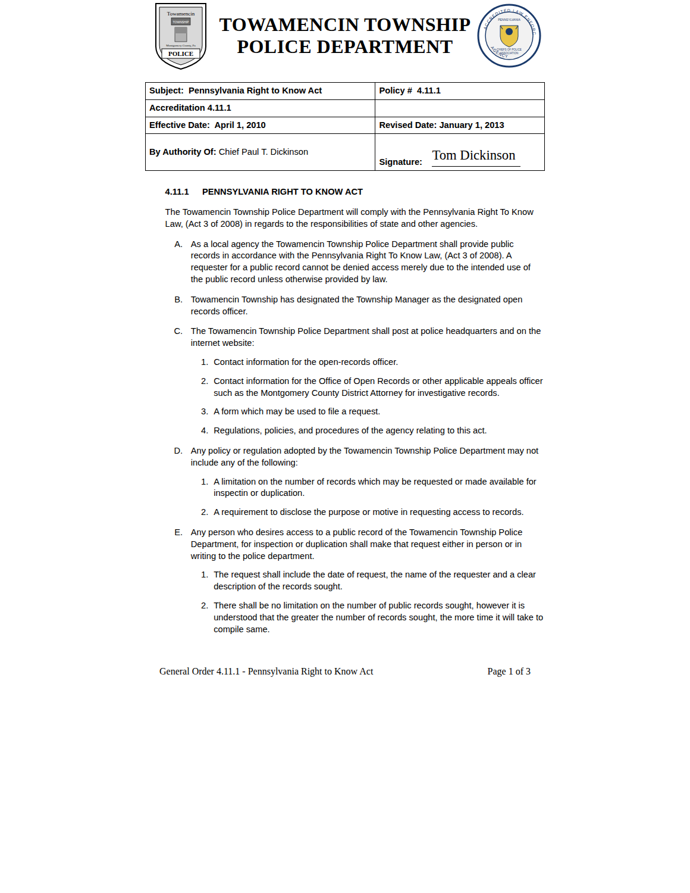Towamencin TOWNSHIP Montgomery County, Pa POLICE
TOWAMENCIN TOWNSHIP
POLICE DEPARTMENT
ACCREDITED LAW ENFORCEMENT AGENCY PENNSYLVANIA CHIEFS OF POLICE ASSOCIATION
| Subject: Pennsylvania Right to Know Act | Policy # 4.11.1 |
| Accreditation 4.11.1 | |
| Effective Date: April 1, 2010 | Revised Date: January 1, 2013 |
| By Authority Of: Chief Paul T. Dickinson | Tom Dickinson Signature: |
4.11.1 PENNSYLVANIA RIGHT TO KNOW ACT
The Towamencin Township Police Department will comply with the Pennsylvania Right To Know Law, (Act 3 of 2008) in regards to the responsibilities of state and other agencies.
As a local agency the Towamencin Township Police Department shall provide public records in accordance with the Pennsylvania Right To Know Law, (Act 3 of 2008). A requester for a public record cannot be denied access merely due to the intended use of the public record unless otherwise provided by law.
Towamencin Township has designated the Township Manager as the designated open records officer.
The Towamencin Township Police Department shall post at police headquarters and on the internet website:
Contact information for the open-records officer.
Contact information for the Office of Open Records or other applicable appeals officer such as the Montgomery County District Attorney for investigative records.
A form which may be used to file a request.
Regulations, policies, and procedures of the agency relating to this act.
Any policy or regulation adopted by the Towamencin Township Police Department may not include any of the following:
A limitation on the number of records which may be requested or made available for inspectin or duplication.
A requirement to disclose the purpose or motive in requesting access to records.
Any person who desires access to a public record of the Towamencin Township Police Department, for inspection or duplication shall make that request either in person or in writing to the police department.
The request shall include the date of request, the name of the requester and a clear description of the records sought.
There shall be no limitation on the number of public records sought, however it is understood that the greater the number of records sought, the more time it will take to compile same.
General Order 4.11.1 - Pennsylvania Right to Know Act Page 1 of 3